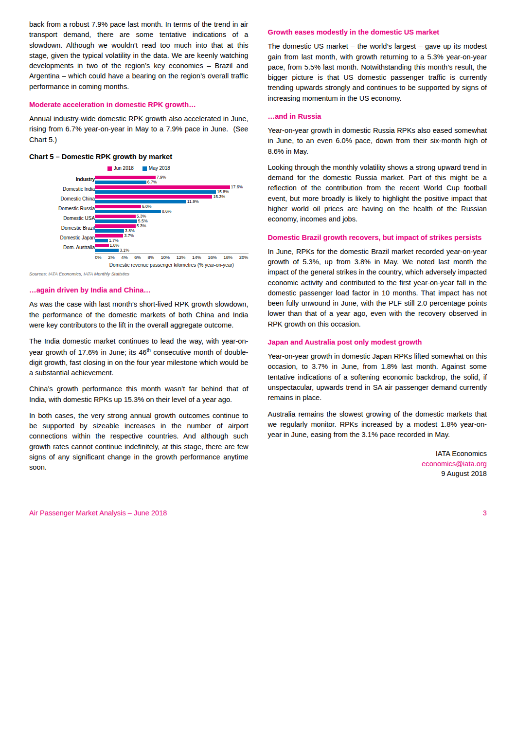back from a robust 7.9% pace last month. In terms of the trend in air transport demand, there are some tentative indications of a slowdown. Although we wouldn’t read too much into that at this stage, given the typical volatility in the data. We are keenly watching developments in two of the region’s key economies – Brazil and Argentina – which could have a bearing on the region’s overall traffic performance in coming months.
Moderate acceleration in domestic RPK growth…
Annual industry-wide domestic RPK growth also accelerated in June, rising from 6.7% year-on-year in May to a 7.9% pace in June. (See Chart 5.)
Chart 5 – Domestic RPK growth by market
Jun 2018 May 2018
| Industry | 7.9% 6.7% |
| Domestic India | 17.6% 15.8% |
| Domestic China | 15.3% 11.9% |
| Domestic Russia | 6.0% 8.6% |
| Domestic USA | 5.3% 5.5% |
| Domestic Brazil | 5.3% 3.8% |
| Domestic Japan | 3.7% 1.7% |
| Dom. Australia | 1.8% 3.1% |
0% 2% 4% 6% 8% 10% 12% 14% 16% 18% 20%
Domestic revenue passenger kilometres (% year-on-year)
Sources: IATA Economics, IATA Monthly Statistics
…again driven by India and China…
As was the case with last month’s short-lived RPK growth slowdown, the performance of the domestic markets of both China and India were key contributors to the lift in the overall aggregate outcome.
The India domestic market continues to lead the way, with year-on-year growth of 17.6% in June; its 46th consecutive month of double-digit growth, fast closing in on the four year milestone which would be a substantial achievement.
China’s growth performance this month wasn’t far behind that of India, with domestic RPKs up 15.3% on their level of a year ago.
In both cases, the very strong annual growth outcomes continue to be supported by sizeable increases in the number of airport connections within the respective countries. And although such growth rates cannot continue indefinitely, at this stage, there are few signs of any significant change in the growth performance anytime soon.
Growth eases modestly in the domestic US market
The domestic US market – the world’s largest – gave up its modest gain from last month, with growth returning to a 5.3% year-on-year pace, from 5.5% last month. Notwithstanding this month’s result, the bigger picture is that US domestic passenger traffic is currently trending upwards strongly and continues to be supported by signs of increasing momentum in the US economy.
…and in Russia
Year-on-year growth in domestic Russia RPKs also eased somewhat in June, to an even 6.0% pace, down from their six-month high of 8.6% in May.
Looking through the monthly volatility shows a strong upward trend in demand for the domestic Russia market. Part of this might be a reflection of the contribution from the recent World Cup football event, but more broadly is likely to highlight the positive impact that higher world oil prices are having on the health of the Russian economy, incomes and jobs.
Domestic Brazil growth recovers, but impact of strikes persists
In June, RPKs for the domestic Brazil market recorded year-on-year growth of 5.3%, up from 3.8% in May. We noted last month the impact of the general strikes in the country, which adversely impacted economic activity and contributed to the first year-on-year fall in the domestic passenger load factor in 10 months. That impact has not been fully unwound in June, with the PLF still 2.0 percentage points lower than that of a year ago, even with the recovery observed in RPK growth on this occasion.
Japan and Australia post only modest growth
Year-on-year growth in domestic Japan RPKs lifted somewhat on this occasion, to 3.7% in June, from 1.8% last month. Against some tentative indications of a softening economic backdrop, the solid, if unspectacular, upwards trend in SA air passenger demand currently remains in place.
Australia remains the slowest growing of the domestic markets that we regularly monitor. RPKs increased by a modest 1.8% year-on-year in June, easing from the 3.1% pace recorded in May.
IATA Economics
economics@iata.org
9 August 2018
Air Passenger Market Analysis – June 2018 3